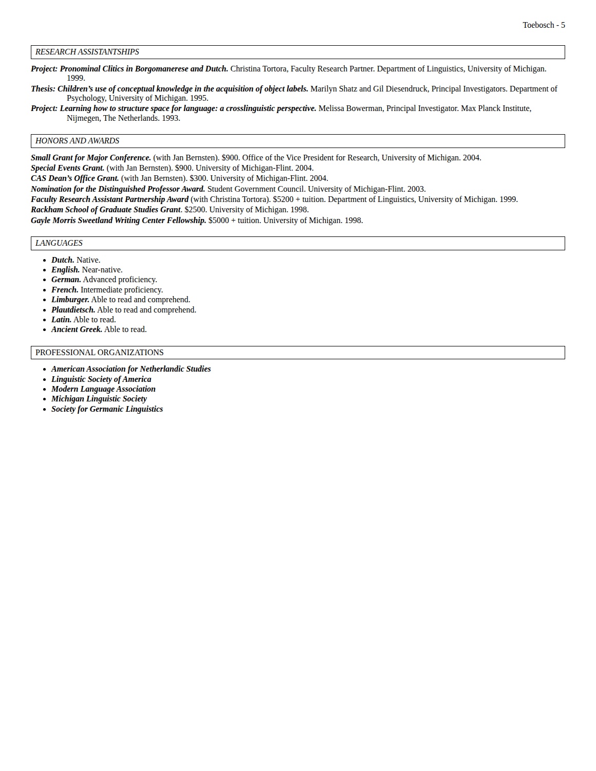Toebosch - 5
RESEARCH ASSISTANTSHIPS
Project: Pronominal Clitics in Borgomanerese and Dutch. Christina Tortora, Faculty Research Partner. Department of Linguistics, University of Michigan. 1999.
Thesis: Children’s use of conceptual knowledge in the acquisition of object labels. Marilyn Shatz and Gil Diesendruck, Principal Investigators. Department of Psychology, University of Michigan. 1995.
Project: Learning how to structure space for language: a crosslinguistic perspective. Melissa Bowerman, Principal Investigator. Max Planck Institute, Nijmegen, The Netherlands. 1993.
HONORS AND AWARDS
Small Grant for Major Conference. (with Jan Bernsten). $900. Office of the Vice President for Research, University of Michigan. 2004.
Special Events Grant. (with Jan Bernsten). $900. University of Michigan-Flint. 2004.
CAS Dean’s Office Grant. (with Jan Bernsten). $300. University of Michigan-Flint. 2004.
Nomination for the Distinguished Professor Award. Student Government Council. University of Michigan-Flint. 2003.
Faculty Research Assistant Partnership Award (with Christina Tortora). $5200 + tuition. Department of Linguistics, University of Michigan. 1999.
Rackham School of Graduate Studies Grant. $2500. University of Michigan. 1998.
Gayle Morris Sweetland Writing Center Fellowship. $5000 + tuition. University of Michigan. 1998.
LANGUAGES
Dutch. Native.
English. Near-native.
German. Advanced proficiency.
French. Intermediate proficiency.
Limburger. Able to read and comprehend.
Plautdietsch. Able to read and comprehend.
Latin. Able to read.
Ancient Greek. Able to read.
PROFESSIONAL ORGANIZATIONS
American Association for Netherlandic Studies
Linguistic Society of America
Modern Language Association
Michigan Linguistic Society
Society for Germanic Linguistics